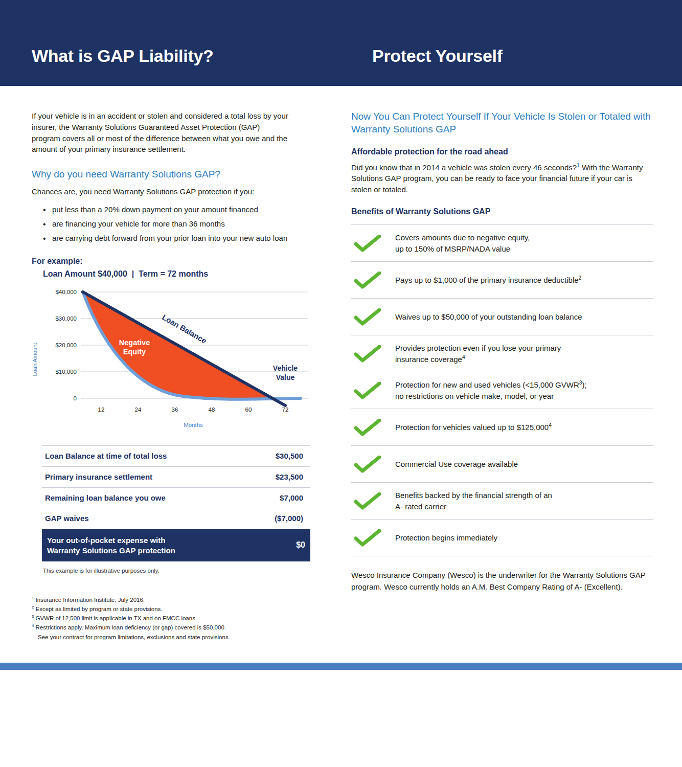What is GAP Liability?
Protect Yourself
If your vehicle is in an accident or stolen and considered a total loss by your insurer, the Warranty Solutions Guaranteed Asset Protection (GAP) program covers all or most of the difference between what you owe and the amount of your primary insurance settlement.
Why do you need Warranty Solutions GAP?
Chances are, you need Warranty Solutions GAP protection if you:
put less than a 20% down payment on your amount financed
are financing your vehicle for more than 36 months
are carrying debt forward from your prior loan into your new auto loan
For example:
Loan Amount $40,000 | Term = 72 months
Loan Amount $40,000 $30,000 $20,000 $10,000 0 Loan Balance Negative Equity Vehicle Value 12 24 36 48 60 72 Months
| Loan Balance at time of total loss | $30,500 |
| Primary insurance settlement | $23,500 |
| Remaining loan balance you owe | $7,000 |
| GAP waives | ($7,000) |
| Your out-of-pocket expense with Warranty Solutions GAP protection | $0 |
This example is for illustrative purposes only.
1 Insurance Information Institute, July 2016.
2 Except as limited by program or state provisions.
3 GVWR of 12,500 limit is applicable in TX and on FMCC loans.
4 Restrictions apply. Maximum loan deficiency (or gap) covered is $50,000.
See your contract for program limitations, exclusions and state provisions.
Now You Can Protect Yourself If Your Vehicle Is Stolen or Totaled with Warranty Solutions GAP
Affordable protection for the road ahead
Did you know that in 2014 a vehicle was stolen every 46 seconds?1 With the Warranty Solutions GAP program, you can be ready to face your financial future if your car is stolen or totaled.
Benefits of Warranty Solutions GAP
Covers amounts due to negative equity,
up to 150% of MSRP/NADA value
Pays up to $1,000 of the primary insurance deductible2
Waives up to $50,000 of your outstanding loan balance
Provides protection even if you lose your primary
insurance coverage4
Protection for new and used vehicles (<15,000 GVWR3);
no restrictions on vehicle make, model, or year
Protection for vehicles valued up to $125,0004
Commercial Use coverage available
Benefits backed by the financial strength of an
A- rated carrier
Protection begins immediately
Wesco Insurance Company (Wesco) is the underwriter for the Warranty Solutions GAP program. Wesco currently holds an A.M. Best Company Rating of A- (Excellent).